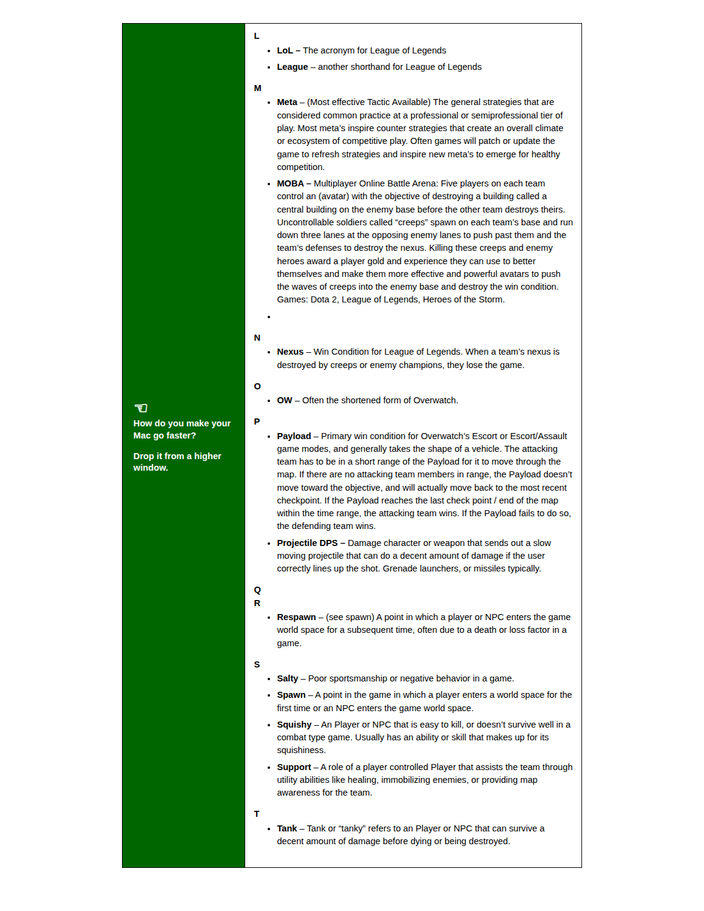| ☜ How do you make your Mac go faster? Drop it from a higher window. | L LoL – The acronym for League of Legends League – another shorthand for League of Legends M Meta – (Most effective Tactic Available) The general strategies that are considered common practice at a professional or semiprofessional tier of play. Most meta’s inspire counter strategies that create an overall climate or ecosystem of competitive play. Often games will patch or update the game to refresh strategies and inspire new meta’s to emerge for healthy competition. MOBA – Multiplayer Online Battle Arena: Five players on each team control an (avatar) with the objective of destroying a building called a central building on the enemy base before the other team destroys theirs. Uncontrollable soldiers called “creeps” spawn on each team’s base and run down three lanes at the opposing enemy lanes to push past them and the team’s defenses to destroy the nexus. Killing these creeps and enemy heroes award a player gold and experience they can use to better themselves and make them more effective and powerful avatars to push the waves of creeps into the enemy base and destroy the win condition. Games: Dota 2, League of Legends, Heroes of the Storm. N Nexus – Win Condition for League of Legends. When a team’s nexus is destroyed by creeps or enemy champions, they lose the game. O OW – Often the shortened form of Overwatch. P Payload – Primary win condition for Overwatch’s Escort or Escort/Assault game modes, and generally takes the shape of a vehicle. The attacking team has to be in a short range of the Payload for it to move through the map. If there are no attacking team members in range, the Payload doesn’t move toward the objective, and will actually move back to the most recent checkpoint. If the Payload reaches the last check point / end of the map within the time range, the attacking team wins. If the Payload fails to do so, the defending team wins. Projectile DPS – Damage character or weapon that sends out a slow moving projectile that can do a decent amount of damage if the user correctly lines up the shot. Grenade launchers, or missiles typically. Q R Respawn – (see spawn) A point in which a player or NPC enters the game world space for a subsequent time, often due to a death or loss factor in a game. S Salty – Poor sportsmanship or negative behavior in a game. Spawn – A point in the game in which a player enters a world space for the first time or an NPC enters the game world space. Squishy – An Player or NPC that is easy to kill, or doesn’t survive well in a combat type game. Usually has an ability or skill that makes up for its squishiness. Support – A role of a player controlled Player that assists the team through utility abilities like healing, immobilizing enemies, or providing map awareness for the team. T Tank – Tank or “tanky” refers to an Player or NPC that can survive a decent amount of damage before dying or being destroyed. |